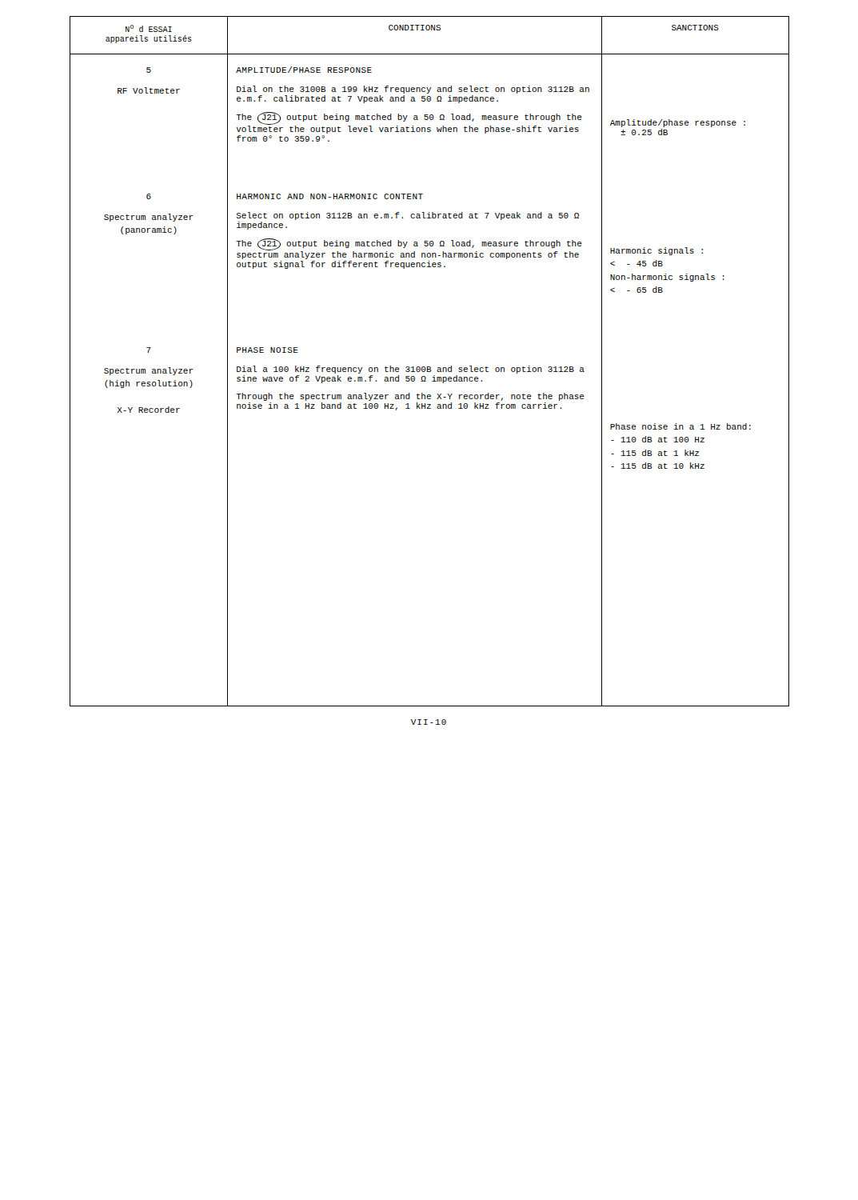| N o d ESSAI appareils utilisés | CONDITIONS | SANCTIONS |
| --- | --- | --- |
| 5 | AMPLITUDE/PHASE RESPONSE | |
| RF Voltmeter | Dial on the 3100B a 199 kHz frequency and select on option 3112B an e.m.f. calibrated at 7 Vpeak and a 50 Ω impedance. The J21 output being matched by a 50 Ω load, measure through the voltmeter the output level variations when the phase-shift varies from 0° to 359.9°. | Amplitude/phase response : ± 0.25 dB |
| 6 | HARMONIC AND NON-HARMONIC CONTENT | |
| Spectrum analyzer (panoramic) | Select on option 3112B an e.m.f. calibrated at 7 Vpeak and a 50 Ω impedance. The J21 output being matched by a 50 Ω load, measure through the spectrum analyzer the harmonic and non-harmonic components of the output signal for different frequencies. | Harmonic signals : < - 45 dB Non-harmonic signals : < - 65 dB |
| 7 | PHASE NOISE | |
| Spectrum analyzer (high resolution) X-Y Recorder | Dial a 100 kHz frequency on the 3100B and select on option 3112B a sine wave of 2 Vpeak e.m.f. and 50 Ω impedance. Through the spectrum analyzer and the X-Y recorder, note the phase noise in a 1 Hz band at 100 Hz, 1 kHz and 10 kHz from carrier. | Phase noise in a 1 Hz band: - 110 dB at 100 Hz - 115 dB at 1 kHz - 115 dB at 10 kHz |
VII-10